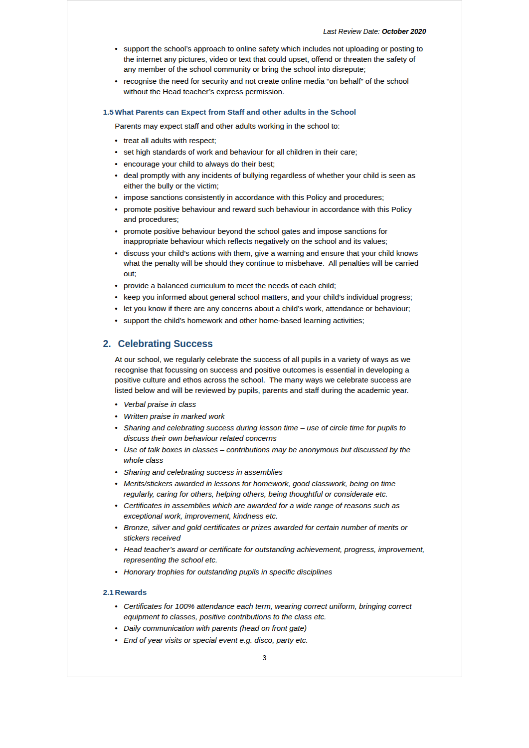Last Review Date: October 2020
support the school’s approach to online safety which includes not uploading or posting to the internet any pictures, video or text that could upset, offend or threaten the safety of any member of the school community or bring the school into disrepute;
recognise the need for security and not create online media “on behalf” of the school without the Head teacher’s express permission.
1.5 What Parents can Expect from Staff and other adults in the School
Parents may expect staff and other adults working in the school to:
treat all adults with respect;
set high standards of work and behaviour for all children in their care;
encourage your child to always do their best;
deal promptly with any incidents of bullying regardless of whether your child is seen as either the bully or the victim;
impose sanctions consistently in accordance with this Policy and procedures;
promote positive behaviour and reward such behaviour in accordance with this Policy and procedures;
promote positive behaviour beyond the school gates and impose sanctions for inappropriate behaviour which reflects negatively on the school and its values;
discuss your child’s actions with them, give a warning and ensure that your child knows what the penalty will be should they continue to misbehave. All penalties will be carried out;
provide a balanced curriculum to meet the needs of each child;
keep you informed about general school matters, and your child’s individual progress;
let you know if there are any concerns about a child’s work, attendance or behaviour;
support the child’s homework and other home-based learning activities;
2. Celebrating Success
At our school, we regularly celebrate the success of all pupils in a variety of ways as we recognise that focussing on success and positive outcomes is essential in developing a positive culture and ethos across the school. The many ways we celebrate success are listed below and will be reviewed by pupils, parents and staff during the academic year.
Verbal praise in class
Written praise in marked work
Sharing and celebrating success during lesson time – use of circle time for pupils to discuss their own behaviour related concerns
Use of talk boxes in classes – contributions may be anonymous but discussed by the whole class
Sharing and celebrating success in assemblies
Merits/stickers awarded in lessons for homework, good classwork, being on time regularly, caring for others, helping others, being thoughtful or considerate etc.
Certificates in assemblies which are awarded for a wide range of reasons such as exceptional work, improvement, kindness etc.
Bronze, silver and gold certificates or prizes awarded for certain number of merits or stickers received
Head teacher’s award or certificate for outstanding achievement, progress, improvement, representing the school etc.
Honorary trophies for outstanding pupils in specific disciplines
2.1 Rewards
Certificates for 100% attendance each term, wearing correct uniform, bringing correct equipment to classes, positive contributions to the class etc.
Daily communication with parents (head on front gate)
End of year visits or special event e.g. disco, party etc.
3